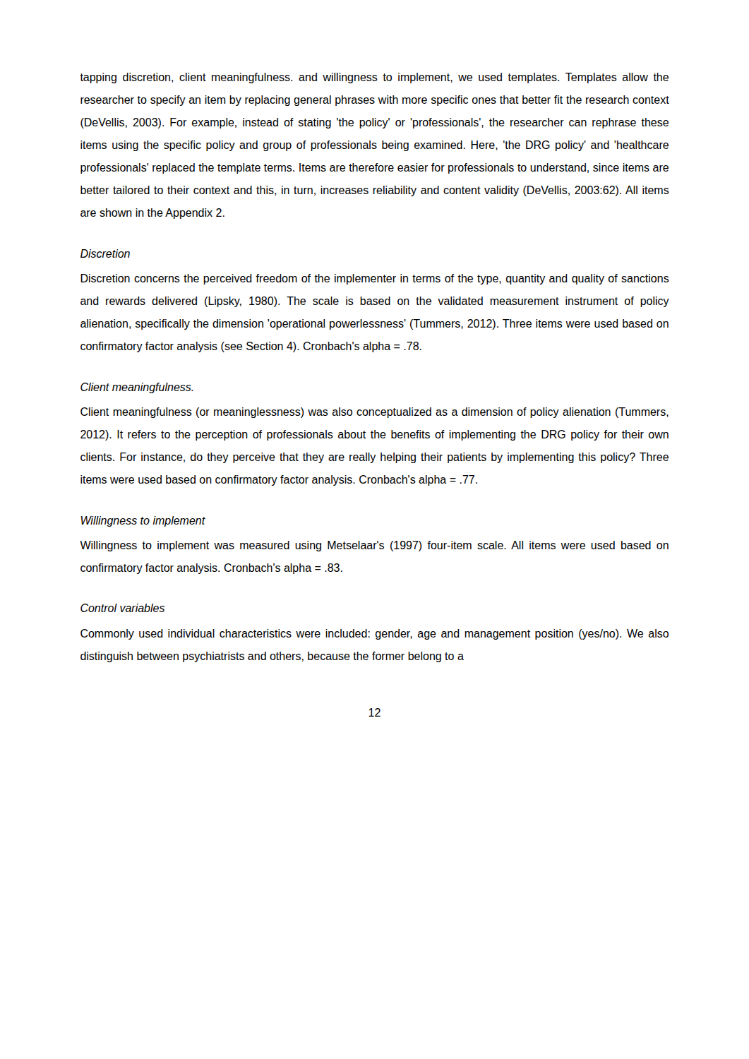tapping discretion, client meaningfulness. and willingness to implement, we used templates. Templates allow the researcher to specify an item by replacing general phrases with more specific ones that better fit the research context (DeVellis, 2003). For example, instead of stating 'the policy' or 'professionals', the researcher can rephrase these items using the specific policy and group of professionals being examined. Here, 'the DRG policy' and 'healthcare professionals' replaced the template terms. Items are therefore easier for professionals to understand, since items are better tailored to their context and this, in turn, increases reliability and content validity (DeVellis, 2003:62). All items are shown in the Appendix 2.
Discretion
Discretion concerns the perceived freedom of the implementer in terms of the type, quantity and quality of sanctions and rewards delivered (Lipsky, 1980). The scale is based on the validated measurement instrument of policy alienation, specifically the dimension 'operational powerlessness' (Tummers, 2012). Three items were used based on confirmatory factor analysis (see Section 4). Cronbach's alpha = .78.
Client meaningfulness.
Client meaningfulness (or meaninglessness) was also conceptualized as a dimension of policy alienation (Tummers, 2012). It refers to the perception of professionals about the benefits of implementing the DRG policy for their own clients. For instance, do they perceive that they are really helping their patients by implementing this policy? Three items were used based on confirmatory factor analysis. Cronbach's alpha = .77.
Willingness to implement
Willingness to implement was measured using Metselaar's (1997) four-item scale. All items were used based on confirmatory factor analysis. Cronbach's alpha = .83.
Control variables
Commonly used individual characteristics were included: gender, age and management position (yes/no). We also distinguish between psychiatrists and others, because the former belong to a
12